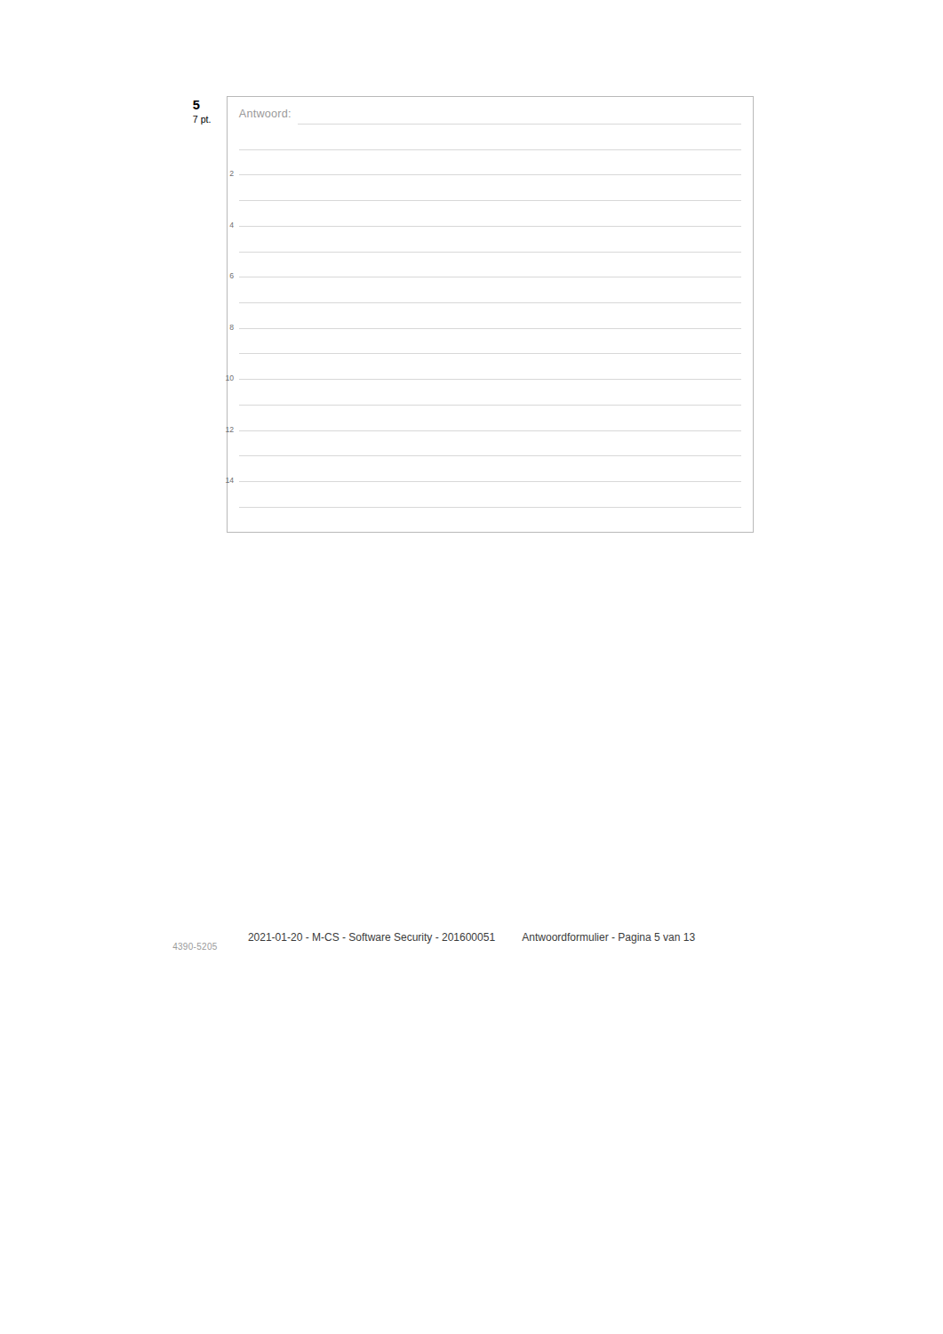5
7 pt.
Antwoord:
2
4
6
8
10
12
14
4390-5205
2021-01-20 - M-CS - Software Security - 201600051 Antwoordformulier - Pagina 5 van 13